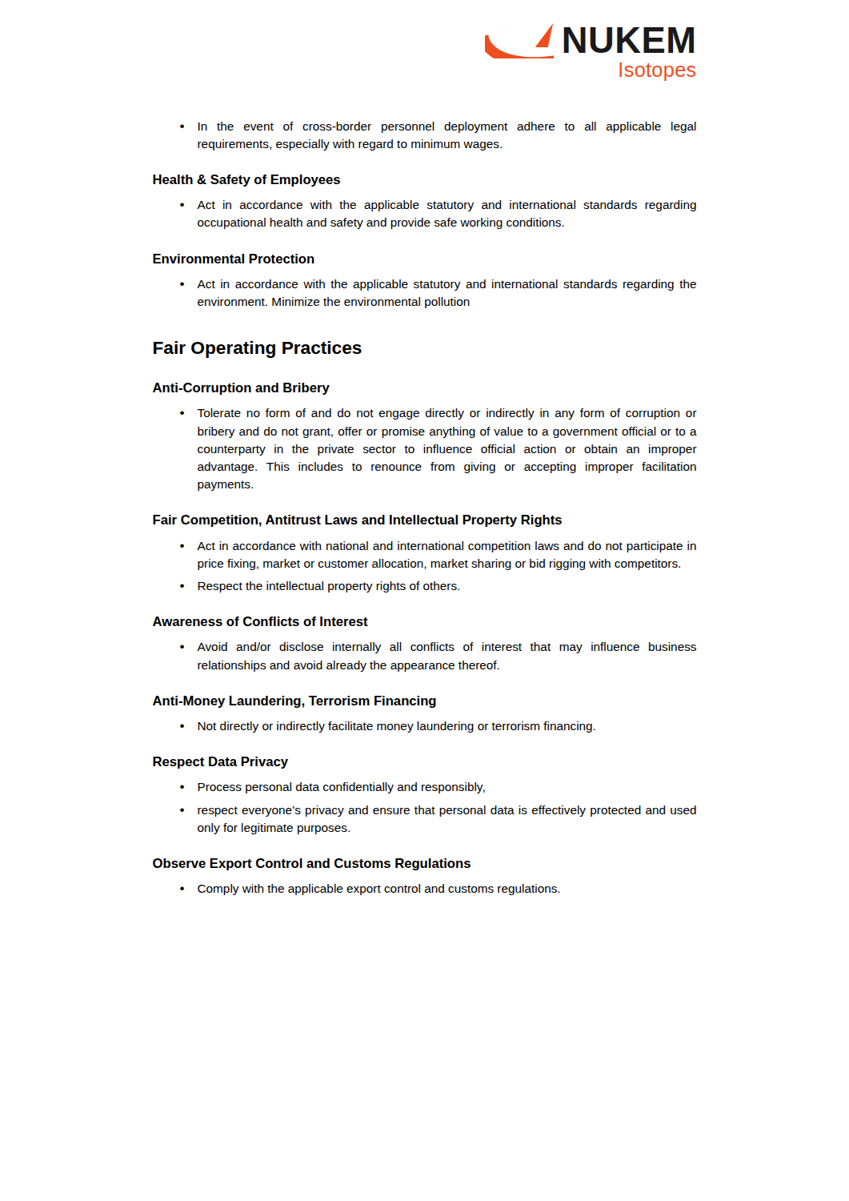NUKEM
Isotopes
In the event of cross-border personnel deployment adhere to all applicable legal requirements, especially with regard to minimum wages.
Health & Safety of Employees
Act in accordance with the applicable statutory and international standards regarding occupational health and safety and provide safe working conditions.
Environmental Protection
Act in accordance with the applicable statutory and international standards regarding the environment. Minimize the environmental pollution
Fair Operating Practices
Anti-Corruption and Bribery
Tolerate no form of and do not engage directly or indirectly in any form of corruption or bribery and do not grant, offer or promise anything of value to a government official or to a counterparty in the private sector to influence official action or obtain an improper advantage. This includes to renounce from giving or accepting improper facilitation payments.
Fair Competition, Antitrust Laws and Intellectual Property Rights
Act in accordance with national and international competition laws and do not participate in price fixing, market or customer allocation, market sharing or bid rigging with competitors.
Respect the intellectual property rights of others.
Awareness of Conflicts of Interest
Avoid and/or disclose internally all conflicts of interest that may influence business relationships and avoid already the appearance thereof.
Anti-Money Laundering, Terrorism Financing
Not directly or indirectly facilitate money laundering or terrorism financing.
Respect Data Privacy
Process personal data confidentially and responsibly,
respect everyone’s privacy and ensure that personal data is effectively protected and used only for legitimate purposes.
Observe Export Control and Customs Regulations
Comply with the applicable export control and customs regulations.